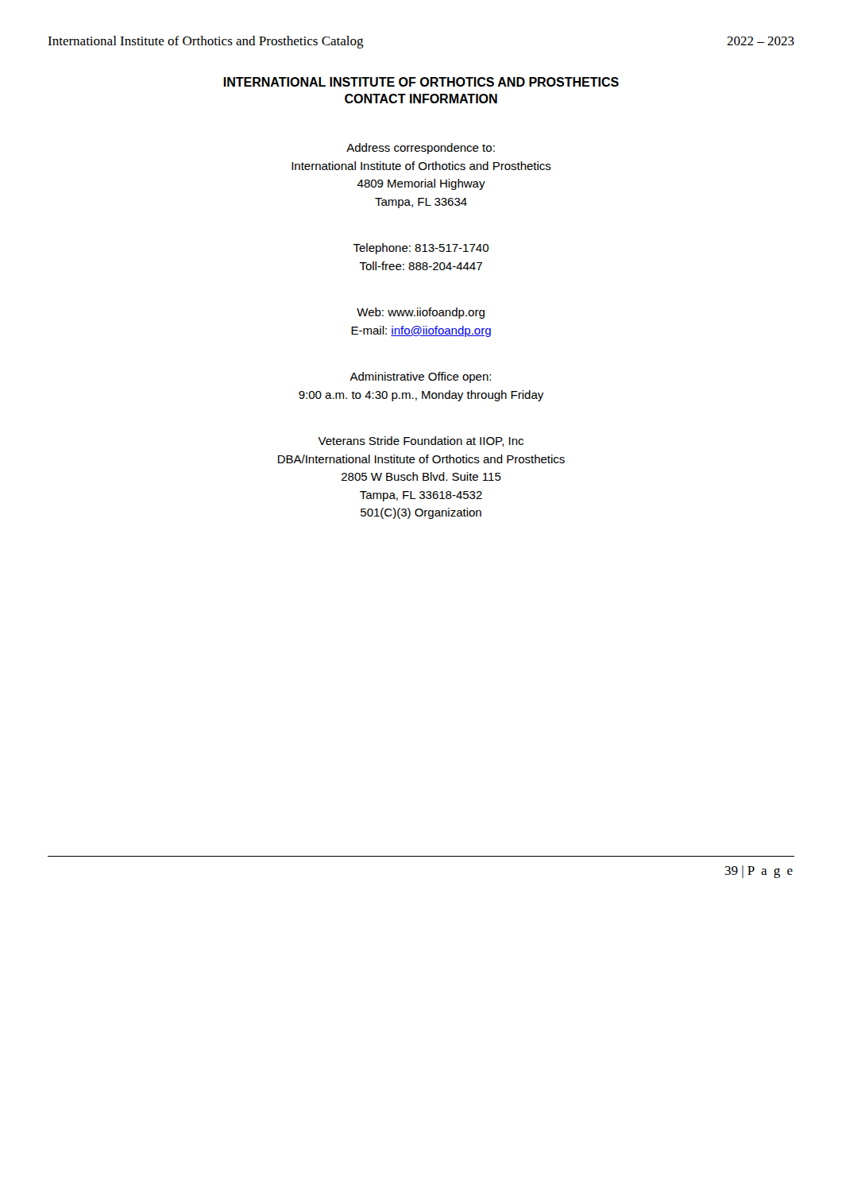International Institute of Orthotics and Prosthetics Catalog 2022 – 2023
INTERNATIONAL INSTITUTE OF ORTHOTICS AND PROSTHETICS
CONTACT INFORMATION
Address correspondence to:
International Institute of Orthotics and Prosthetics
4809 Memorial Highway
Tampa, FL 33634
Telephone: 813-517-1740
Toll-free: 888-204-4447
Web: www.iiofoandp.org
E-mail: info@iiofoandp.org
Administrative Office open:
9:00 a.m. to 4:30 p.m., Monday through Friday
Veterans Stride Foundation at IIOP, Inc
DBA/International Institute of Orthotics and Prosthetics
2805 W Busch Blvd. Suite 115
Tampa, FL 33618-4532
501(C)(3) Organization
39 | P a g e